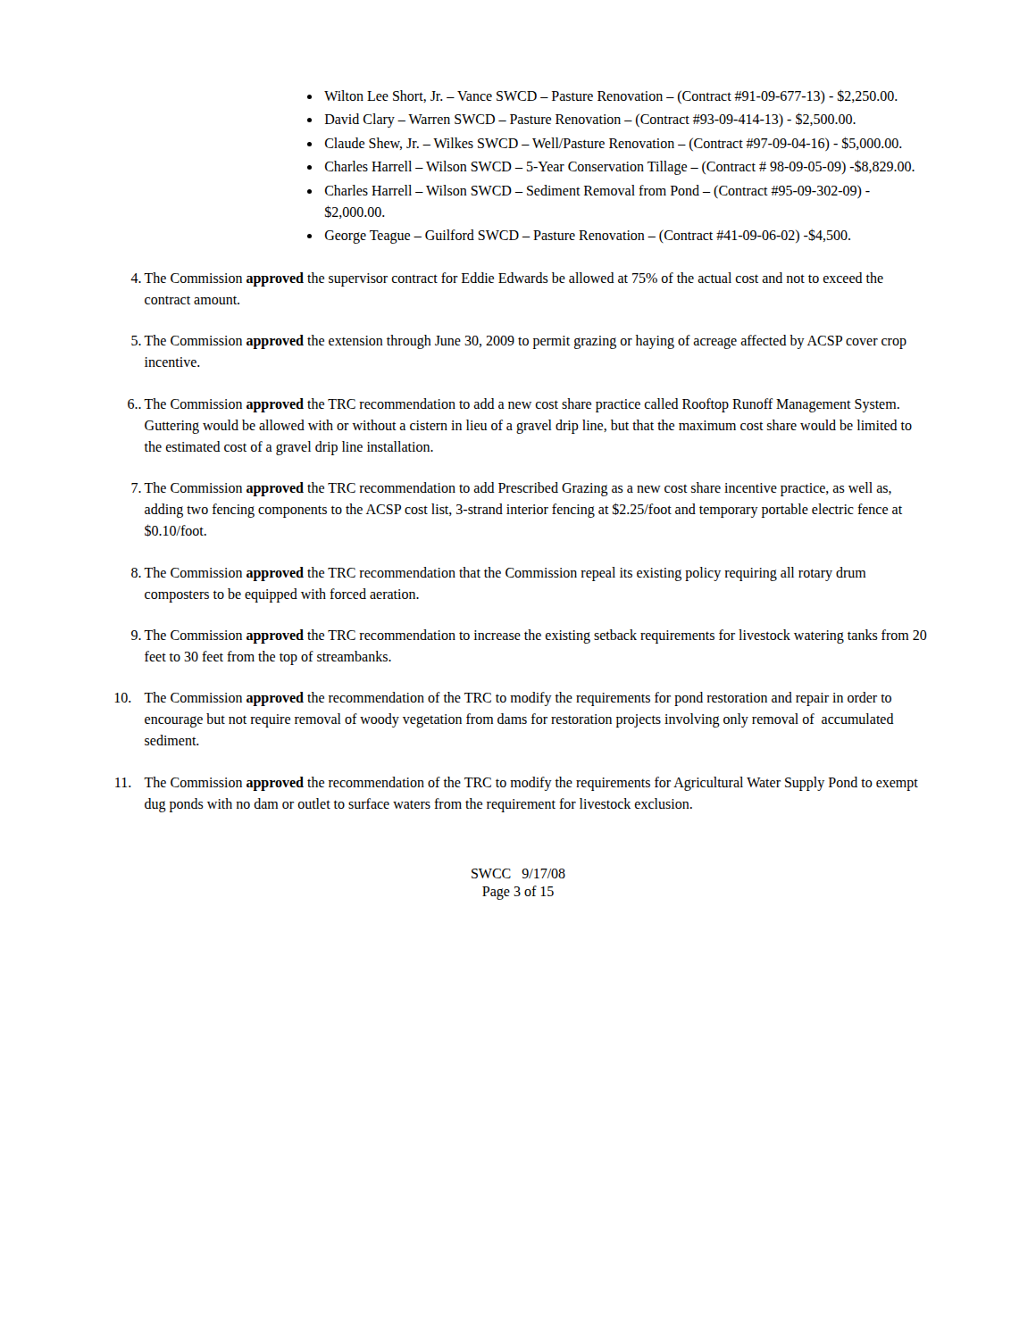Wilton Lee Short, Jr. – Vance SWCD – Pasture Renovation – (Contract #91-09-677-13) - $2,250.00.
David Clary – Warren SWCD – Pasture Renovation – (Contract #93-09-414-13) - $2,500.00.
Claude Shew, Jr. – Wilkes SWCD – Well/Pasture Renovation – (Contract #97-09-04-16) - $5,000.00.
Charles Harrell – Wilson SWCD – 5-Year Conservation Tillage – (Contract # 98-09-05-09) -$8,829.00.
Charles Harrell – Wilson SWCD – Sediment Removal from Pond – (Contract #95-09-302-09) - $2,000.00.
George Teague – Guilford SWCD – Pasture Renovation – (Contract #41-09-06-02) -$4,500.
The Commission approved the supervisor contract for Eddie Edwards be allowed at 75% of the actual cost and not to exceed the contract amount.
The Commission approved the extension through June 30, 2009 to permit grazing or haying of acreage affected by ACSP cover crop incentive.
The Commission approved the TRC recommendation to add a new cost share practice called Rooftop Runoff Management System. Guttering would be allowed with or without a cistern in lieu of a gravel drip line, but that the maximum cost share would be limited to the estimated cost of a gravel drip line installation.
The Commission approved the TRC recommendation to add Prescribed Grazing as a new cost share incentive practice, as well as, adding two fencing components to the ACSP cost list, 3-strand interior fencing at $2.25/foot and temporary portable electric fence at $0.10/foot.
The Commission approved the TRC recommendation that the Commission repeal its existing policy requiring all rotary drum composters to be equipped with forced aeration.
The Commission approved the TRC recommendation to increase the existing setback requirements for livestock watering tanks from 20 feet to 30 feet from the top of streambanks.
The Commission approved the recommendation of the TRC to modify the requirements for pond restoration and repair in order to encourage but not require removal of woody vegetation from dams for restoration projects involving only removal of accumulated sediment.
The Commission approved the recommendation of the TRC to modify the requirements for Agricultural Water Supply Pond to exempt dug ponds with no dam or outlet to surface waters from the requirement for livestock exclusion.
SWCC 9/17/08
Page 3 of 15